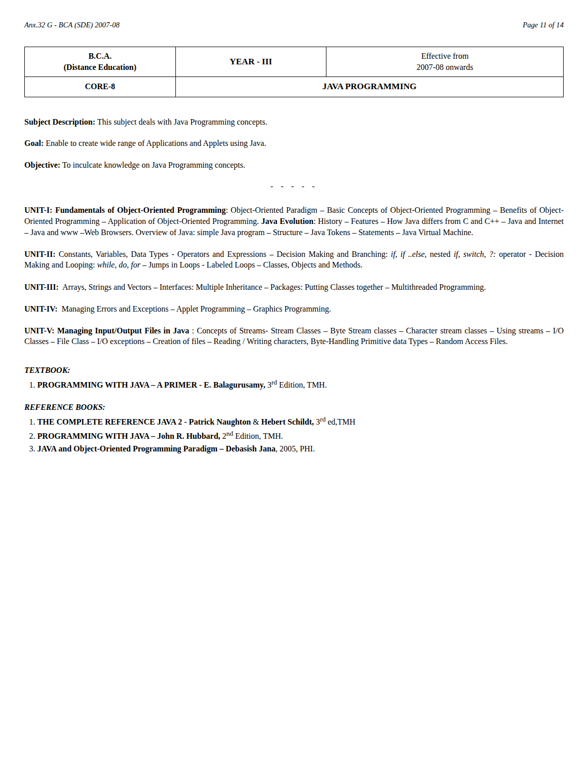Anx.32 G - BCA (SDE) 2007-08 Page 11 of 14
| B.C.A. (Distance Education) | YEAR - III | Effective from 2007-08 onwards |
| CORE-8 | JAVA PROGRAMMING |
Subject Description: This subject deals with Java Programming concepts.
Goal: Enable to create wide range of Applications and Applets using Java.
Objective: To inculcate knowledge on Java Programming concepts.
- - - - -
UNIT-I: Fundamentals of Object-Oriented Programming: Object-Oriented Paradigm – Basic Concepts of Object-Oriented Programming – Benefits of Object-Oriented Programming – Application of Object-Oriented Programming. Java Evolution: History – Features – How Java differs from C and C++ – Java and Internet – Java and www –Web Browsers. Overview of Java: simple Java program – Structure – Java Tokens – Statements – Java Virtual Machine.
UNIT-II: Constants, Variables, Data Types - Operators and Expressions – Decision Making and Branching: if, if ..else, nested if, switch, ?: operator - Decision Making and Looping: while, do, for – Jumps in Loops - Labeled Loops – Classes, Objects and Methods.
UNIT-III: Arrays, Strings and Vectors – Interfaces: Multiple Inheritance – Packages: Putting Classes together – Multithreaded Programming.
UNIT-IV: Managing Errors and Exceptions – Applet Programming – Graphics Programming.
UNIT-V: Managing Input/Output Files in Java : Concepts of Streams- Stream Classes – Byte Stream classes – Character stream classes – Using streams – I/O Classes – File Class – I/O exceptions – Creation of files – Reading / Writing characters, Byte-Handling Primitive data Types – Random Access Files.
TEXTBOOK:
PROGRAMMING WITH JAVA – A PRIMER - E. Balagurusamy, 3rd Edition, TMH.
REFERENCE BOOKS:
THE COMPLETE REFERENCE JAVA 2 - Patrick Naughton & Hebert Schildt, 3rd ed,TMH
PROGRAMMING WITH JAVA – John R. Hubbard, 2nd Edition, TMH.
JAVA and Object-Oriented Programming Paradigm – Debasish Jana, 2005, PHI.